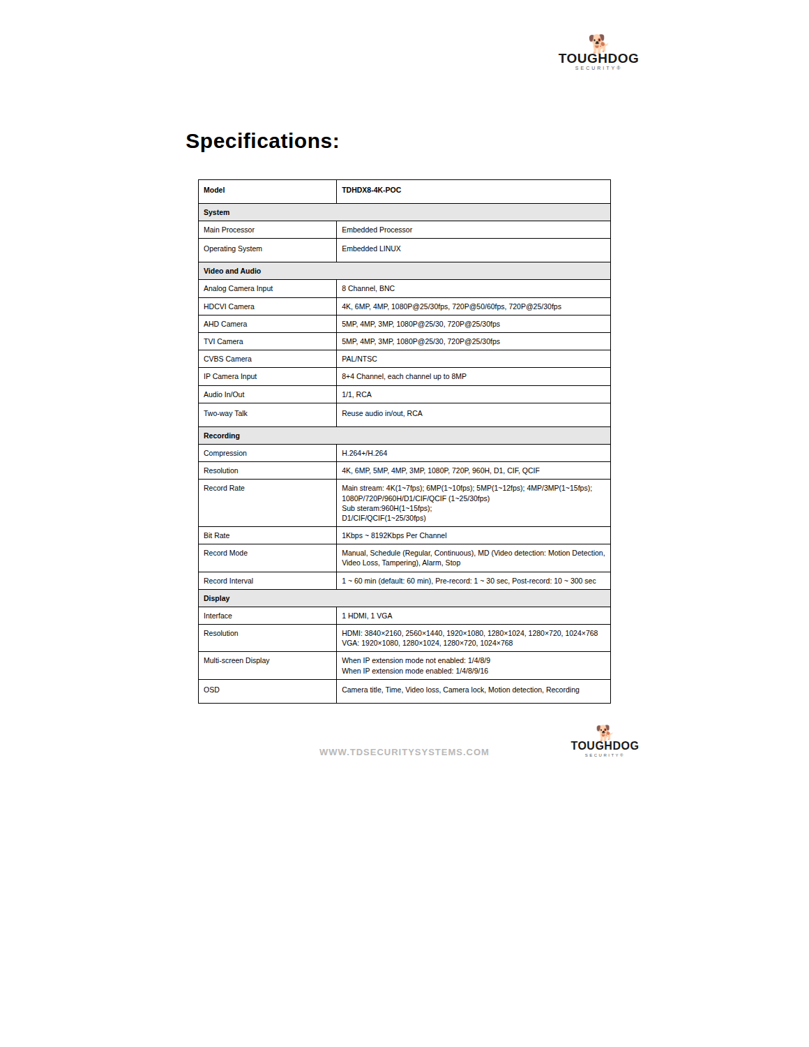🐕
TOUGHDOG
SECURITY®
Specifications:
| Model | TDHDX8-4K-POC |
| System |
| Main Processor | Embedded Processor |
| Operating System | Embedded LINUX |
| Video and Audio |
| Analog Camera Input | 8 Channel, BNC |
| HDCVI Camera | 4K, 6MP, 4MP, 1080P@25/30fps, 720P@50/60fps, 720P@25/30fps |
| AHD Camera | 5MP, 4MP, 3MP, 1080P@25/30, 720P@25/30fps |
| TVI Camera | 5MP, 4MP, 3MP, 1080P@25/30, 720P@25/30fps |
| CVBS Camera | PAL/NTSC |
| IP Camera Input | 8+4 Channel, each channel up to 8MP |
| Audio In/Out | 1/1, RCA |
| Two-way Talk | Reuse audio in/out, RCA |
| Recording |
| Compression | H.264+/H.264 |
| Resolution | 4K, 6MP, 5MP, 4MP, 3MP, 1080P, 720P, 960H, D1, CIF, QCIF |
| Record Rate | Main stream: 4K(1~7fps); 6MP(1~10fps); 5MP(1~12fps); 4MP/3MP(1~15fps); 1080P/720P/960H/D1/CIF/QCIF (1~25/30fps) Sub steram:960H(1~15fps); D1/CIF/QCIF(1~25/30fps) |
| Bit Rate | 1Kbps ~ 8192Kbps Per Channel |
| Record Mode | Manual, Schedule (Regular, Continuous), MD (Video detection: Motion Detection, Video Loss, Tampering), Alarm, Stop |
| Record Interval | 1 ~ 60 min (default: 60 min), Pre-record: 1 ~ 30 sec, Post-record: 10 ~ 300 sec |
| Display |
| Interface | 1 HDMI, 1 VGA |
| Resolution | HDMI: 3840×2160, 2560×1440, 1920×1080, 1280×1024, 1280×720, 1024×768 VGA: 1920×1080, 1280×1024, 1280×720, 1024×768 |
| Multi-screen Display | When IP extension mode not enabled: 1/4/8/9 When IP extension mode enabled: 1/4/8/9/16 |
| OSD | Camera title, Time, Video loss, Camera lock, Motion detection, Recording |
WWW.TDSECURITYSYSTEMS.COM
🐕
TOUGHDOG
SECURITY®